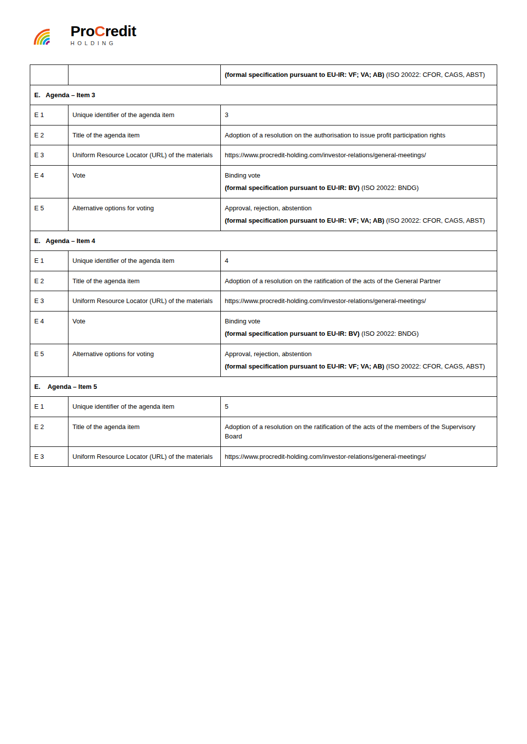ProCredit
HOLDING
| | | (formal specification pursuant to EU-IR: VF; VA; AB) (ISO 20022: CFOR, CAGS, ABST) |
| E. Agenda – Item 3 |
| E 1 | Unique identifier of the agenda item | 3 |
| E 2 | Title of the agenda item | Adoption of a resolution on the authorisation to issue profit participation rights |
| E 3 | Uniform Resource Locator (URL) of the materials | https://www.procredit-holding.com/investor-relations/general-meetings/ |
| E 4 | Vote | Binding vote (formal specification pursuant to EU-IR: BV) (ISO 20022: BNDG) |
| E 5 | Alternative options for voting | Approval, rejection, abstention (formal specification pursuant to EU-IR: VF; VA; AB) (ISO 20022: CFOR, CAGS, ABST) |
| E. Agenda – Item 4 |
| E 1 | Unique identifier of the agenda item | 4 |
| E 2 | Title of the agenda item | Adoption of a resolution on the ratification of the acts of the General Partner |
| E 3 | Uniform Resource Locator (URL) of the materials | https://www.procredit-holding.com/investor-relations/general-meetings/ |
| E 4 | Vote | Binding vote (formal specification pursuant to EU-IR: BV) (ISO 20022: BNDG) |
| E 5 | Alternative options for voting | Approval, rejection, abstention (formal specification pursuant to EU-IR: VF; VA; AB) (ISO 20022: CFOR, CAGS, ABST) |
| E. Agenda – Item 5 |
| E 1 | Unique identifier of the agenda item | 5 |
| E 2 | Title of the agenda item | Adoption of a resolution on the ratification of the acts of the members of the Supervisory Board |
| E 3 | Uniform Resource Locator (URL) of the materials | https://www.procredit-holding.com/investor-relations/general-meetings/ |